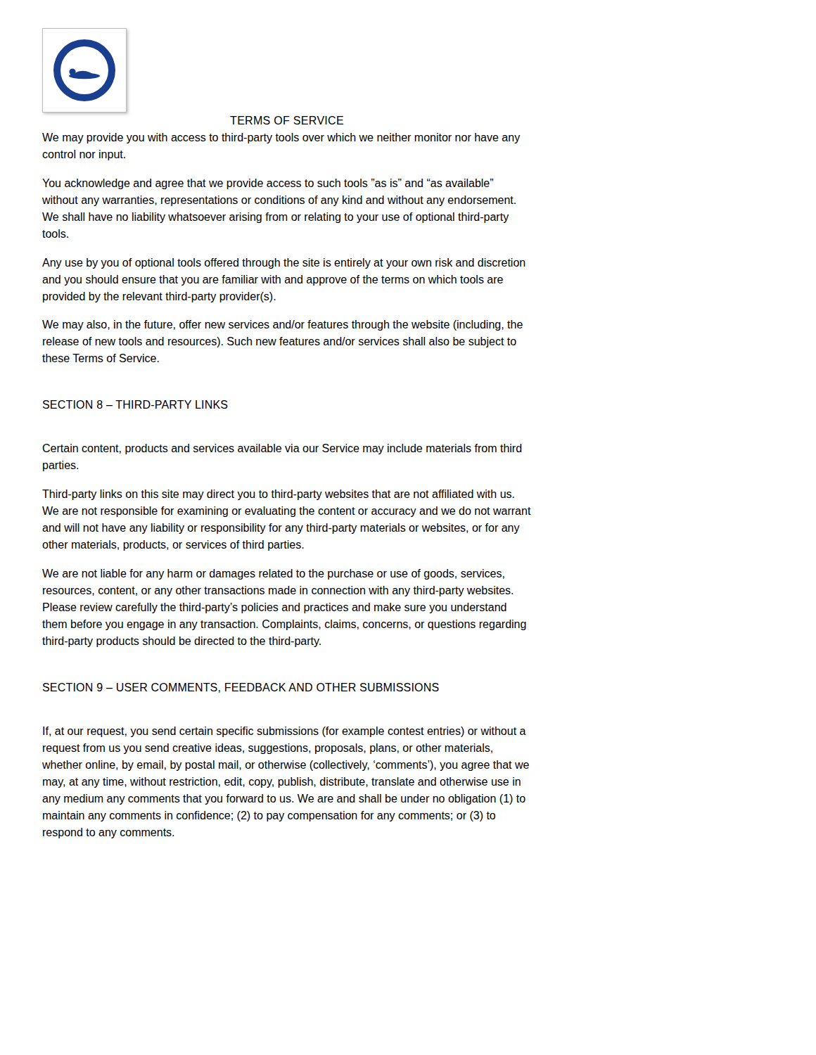LUGE FEDERATION OF INDIA
TERMS OF SERVICE
We may provide you with access to third-party tools over which we neither monitor nor have any control nor input.
You acknowledge and agree that we provide access to such tools ”as is” and “as available” without any warranties, representations or conditions of any kind and without any endorsement. We shall have no liability whatsoever arising from or relating to your use of optional third-party tools.
Any use by you of optional tools offered through the site is entirely at your own risk and discretion and you should ensure that you are familiar with and approve of the terms on which tools are provided by the relevant third-party provider(s).
We may also, in the future, offer new services and/or features through the website (including, the release of new tools and resources). Such new features and/or services shall also be subject to these Terms of Service.
SECTION 8 – THIRD-PARTY LINKS
Certain content, products and services available via our Service may include materials from third parties.
Third-party links on this site may direct you to third-party websites that are not affiliated with us. We are not responsible for examining or evaluating the content or accuracy and we do not warrant and will not have any liability or responsibility for any third-party materials or websites, or for any other materials, products, or services of third parties.
We are not liable for any harm or damages related to the purchase or use of goods, services, resources, content, or any other transactions made in connection with any third-party websites. Please review carefully the third-party’s policies and practices and make sure you understand them before you engage in any transaction. Complaints, claims, concerns, or questions regarding third-party products should be directed to the third-party.
SECTION 9 – USER COMMENTS, FEEDBACK AND OTHER SUBMISSIONS
If, at our request, you send certain specific submissions (for example contest entries) or without a request from us you send creative ideas, suggestions, proposals, plans, or other materials, whether online, by email, by postal mail, or otherwise (collectively, ‘comments’), you agree that we may, at any time, without restriction, edit, copy, publish, distribute, translate and otherwise use in any medium any comments that you forward to us. We are and shall be under no obligation (1) to maintain any comments in confidence; (2) to pay compensation for any comments; or (3) to respond to any comments.